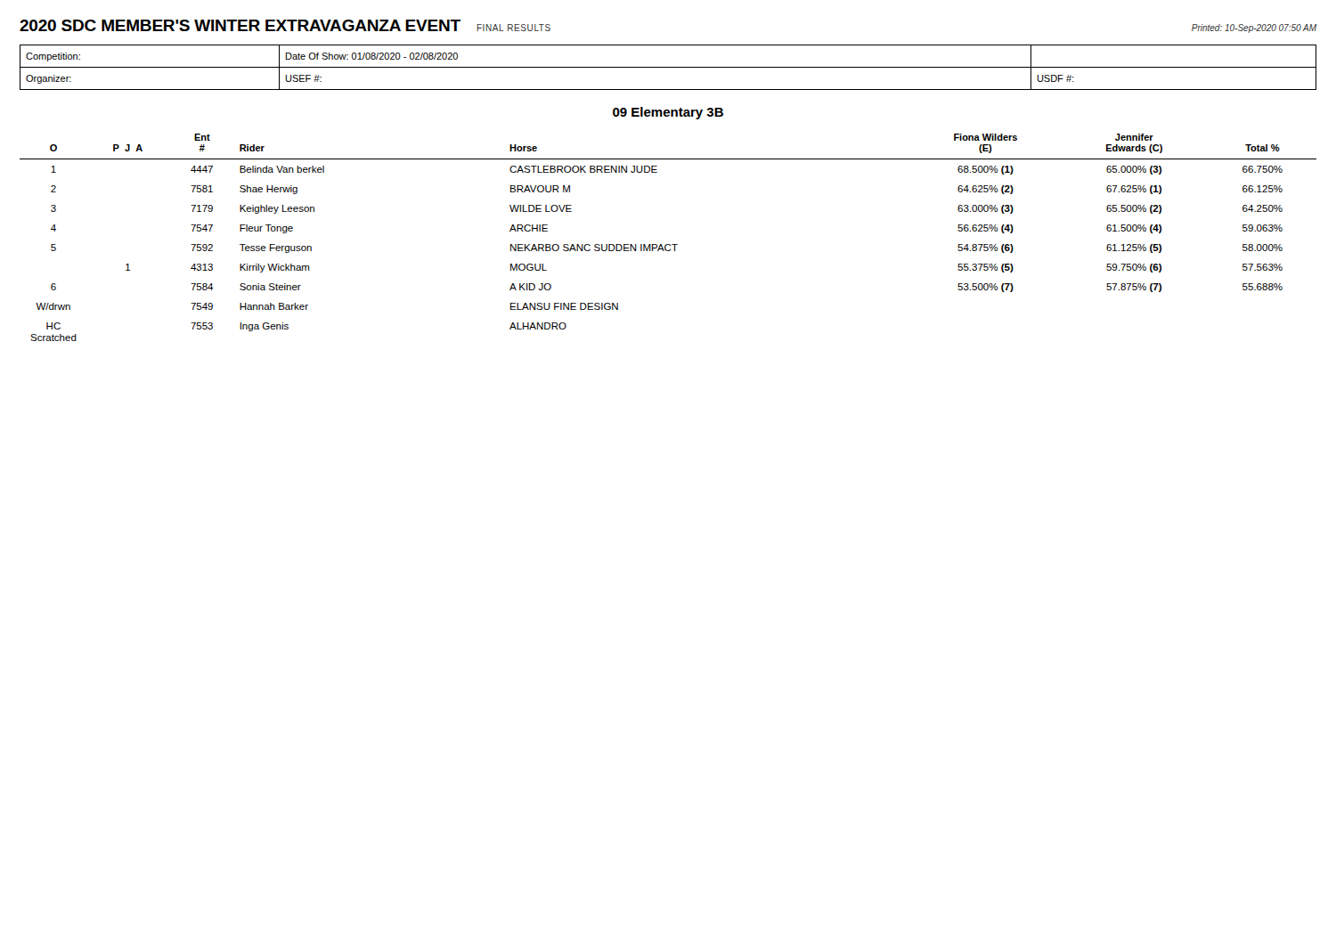2020 SDC MEMBER'S WINTER EXTRAVAGANZA EVENT
FINAL RESULTS
Printed: 10-Sep-2020 07:50 AM
| Competition: | Date Of Show: 01/08/2020 - 02/08/2020 | |
| Organizer: | USEF #: | USDF #: |
09 Elementary 3B
| O | P J A | Ent # | Rider | Horse | Fiona Wilders (E) | Jennifer Edwards (C) | Total % |
| --- | --- | --- | --- | --- | --- | --- | --- |
| 1 | | 4447 | Belinda Van berkel | CASTLEBROOK BRENIN JUDE | 68.500% (1) | 65.000% (3) | 66.750% |
| 2 | | 7581 | Shae Herwig | BRAVOUR M | 64.625% (2) | 67.625% (1) | 66.125% |
| 3 | | 7179 | Keighley Leeson | WILDE LOVE | 63.000% (3) | 65.500% (2) | 64.250% |
| 4 | | 7547 | Fleur Tonge | ARCHIE | 56.625% (4) | 61.500% (4) | 59.063% |
| 5 | | 7592 | Tesse Ferguson | NEKARBO SANC SUDDEN IMPACT | 54.875% (6) | 61.125% (5) | 58.000% |
| | 1 | 4313 | Kirrily Wickham | MOGUL | 55.375% (5) | 59.750% (6) | 57.563% |
| 6 | | 7584 | Sonia Steiner | A KID JO | 53.500% (7) | 57.875% (7) | 55.688% |
| W/drwn | | 7549 | Hannah Barker | ELANSU FINE DESIGN | | | |
| HC Scratched | | 7553 | Inga Genis | ALHANDRO | | | |